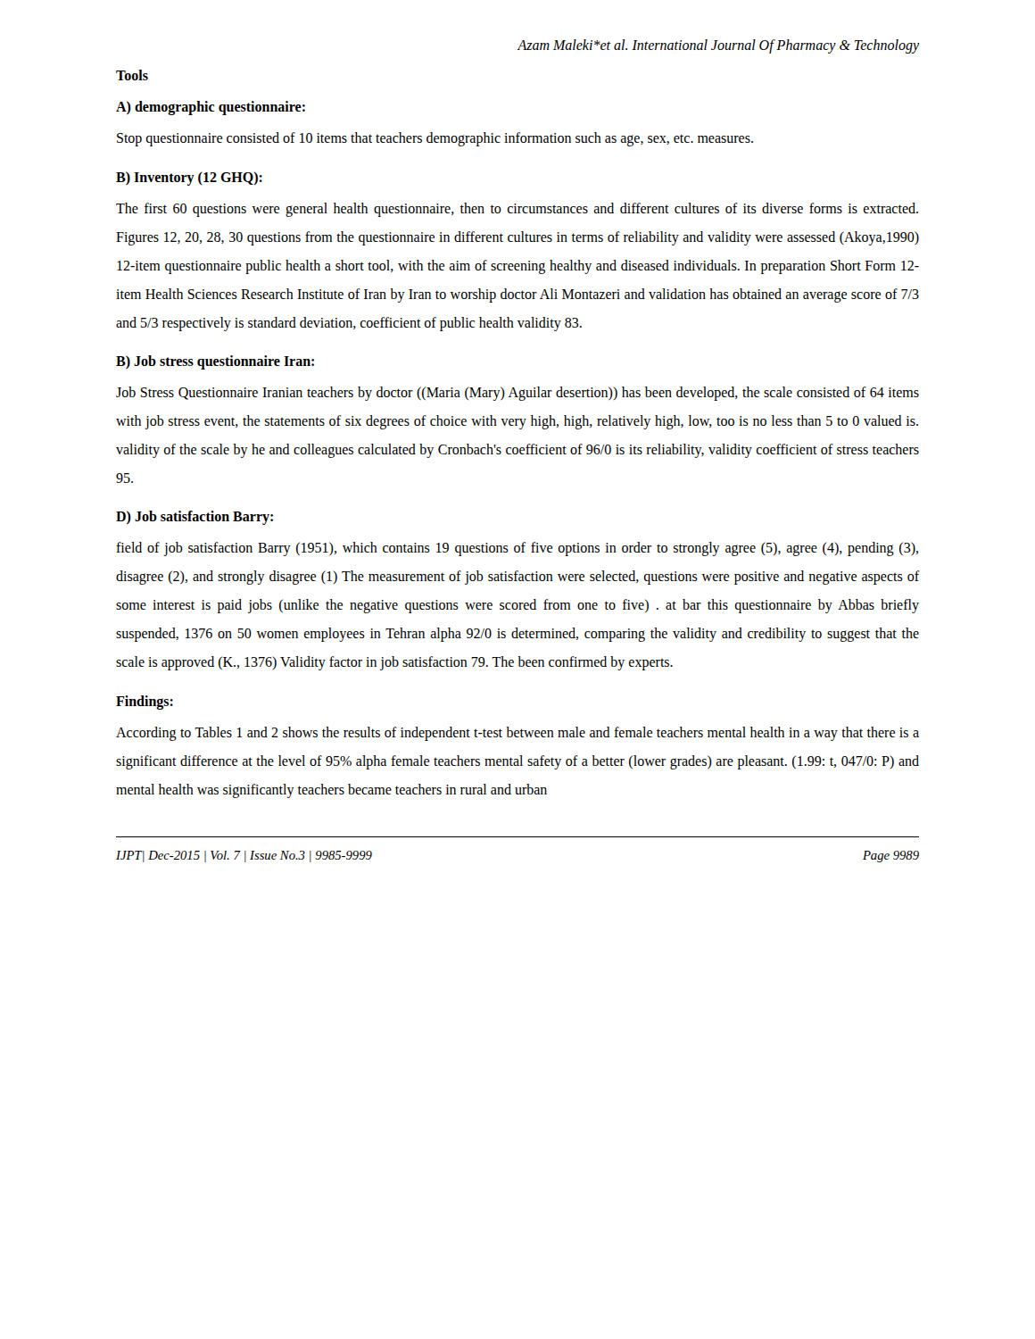Azam Maleki*et al. International Journal Of Pharmacy & Technology
Tools
A) demographic questionnaire:
Stop questionnaire consisted of 10 items that teachers demographic information such as age, sex, etc. measures.
B) Inventory (12 GHQ):
The first 60 questions were general health questionnaire, then to circumstances and different cultures of its diverse forms is extracted. Figures 12, 20, 28, 30 questions from the questionnaire in different cultures in terms of reliability and validity were assessed (Akoya,1990) 12-item questionnaire public health a short tool, with the aim of screening healthy and diseased individuals. In preparation Short Form 12-item Health Sciences Research Institute of Iran by Iran to worship doctor Ali Montazeri and validation has obtained an average score of 7/3 and 5/3 respectively is standard deviation, coefficient of public health validity 83.
B) Job stress questionnaire Iran:
Job Stress Questionnaire Iranian teachers by doctor ((Maria (Mary) Aguilar desertion)) has been developed, the scale consisted of 64 items with job stress event, the statements of six degrees of choice with very high, high, relatively high, low, too is no less than 5 to 0 valued is. validity of the scale by he and colleagues calculated by Cronbach's coefficient of 96/0 is its reliability, validity coefficient of stress teachers 95.
D) Job satisfaction Barry:
field of job satisfaction Barry (1951), which contains 19 questions of five options in order to strongly agree (5), agree (4), pending (3), disagree (2), and strongly disagree (1) The measurement of job satisfaction were selected, questions were positive and negative aspects of some interest is paid jobs (unlike the negative questions were scored from one to five) . at bar this questionnaire by Abbas briefly suspended, 1376 on 50 women employees in Tehran alpha 92/0 is determined, comparing the validity and credibility to suggest that the scale is approved (K., 1376) Validity factor in job satisfaction 79. The been confirmed by experts.
Findings:
According to Tables 1 and 2 shows the results of independent t-test between male and female teachers mental health in a way that there is a significant difference at the level of 95% alpha female teachers mental safety of a better (lower grades) are pleasant. (1.99: t, 047/0: P) and mental health was significantly teachers became teachers in rural and urban
IJPT| Dec-2015 | Vol. 7 | Issue No.3 | 9985-9999
Page 9989